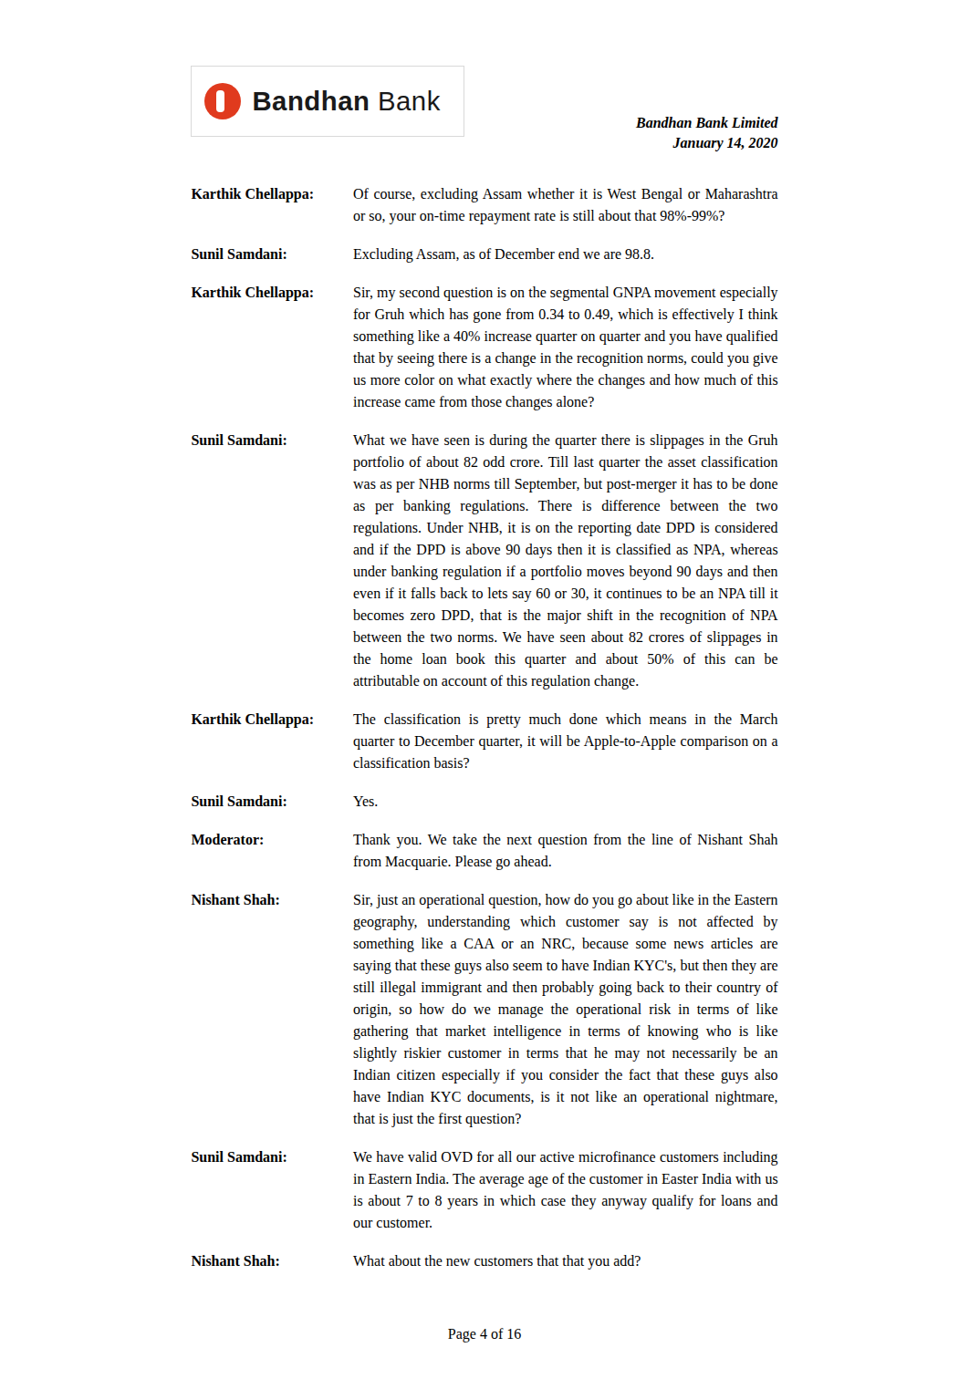Bandhan Bank
Bandhan Bank Limited
January 14, 2020
| Karthik Chellappa: | Of course, excluding Assam whether it is West Bengal or Maharashtra or so, your on-time repayment rate is still about that 98%-99%? |
| Sunil Samdani: | Excluding Assam, as of December end we are 98.8. |
| Karthik Chellappa: | Sir, my second question is on the segmental GNPA movement especially for Gruh which has gone from 0.34 to 0.49, which is effectively I think something like a 40% increase quarter on quarter and you have qualified that by seeing there is a change in the recognition norms, could you give us more color on what exactly where the changes and how much of this increase came from those changes alone? |
| Sunil Samdani: | What we have seen is during the quarter there is slippages in the Gruh portfolio of about 82 odd crore. Till last quarter the asset classification was as per NHB norms till September, but post-merger it has to be done as per banking regulations. There is difference between the two regulations. Under NHB, it is on the reporting date DPD is considered and if the DPD is above 90 days then it is classified as NPA, whereas under banking regulation if a portfolio moves beyond 90 days and then even if it falls back to lets say 60 or 30, it continues to be an NPA till it becomes zero DPD, that is the major shift in the recognition of NPA between the two norms. We have seen about 82 crores of slippages in the home loan book this quarter and about 50% of this can be attributable on account of this regulation change. |
| Karthik Chellappa: | The classification is pretty much done which means in the March quarter to December quarter, it will be Apple-to-Apple comparison on a classification basis? |
| Sunil Samdani: | Yes. |
| Moderator: | Thank you. We take the next question from the line of Nishant Shah from Macquarie. Please go ahead. |
| Nishant Shah: | Sir, just an operational question, how do you go about like in the Eastern geography, understanding which customer say is not affected by something like a CAA or an NRC, because some news articles are saying that these guys also seem to have Indian KYC's, but then they are still illegal immigrant and then probably going back to their country of origin, so how do we manage the operational risk in terms of like gathering that market intelligence in terms of knowing who is like slightly riskier customer in terms that he may not necessarily be an Indian citizen especially if you consider the fact that these guys also have Indian KYC documents, is it not like an operational nightmare, that is just the first question? |
| Sunil Samdani: | We have valid OVD for all our active microfinance customers including in Eastern India. The average age of the customer in Easter India with us is about 7 to 8 years in which case they anyway qualify for loans and our customer. |
| Nishant Shah: | What about the new customers that that you add? |
Page 4 of 16